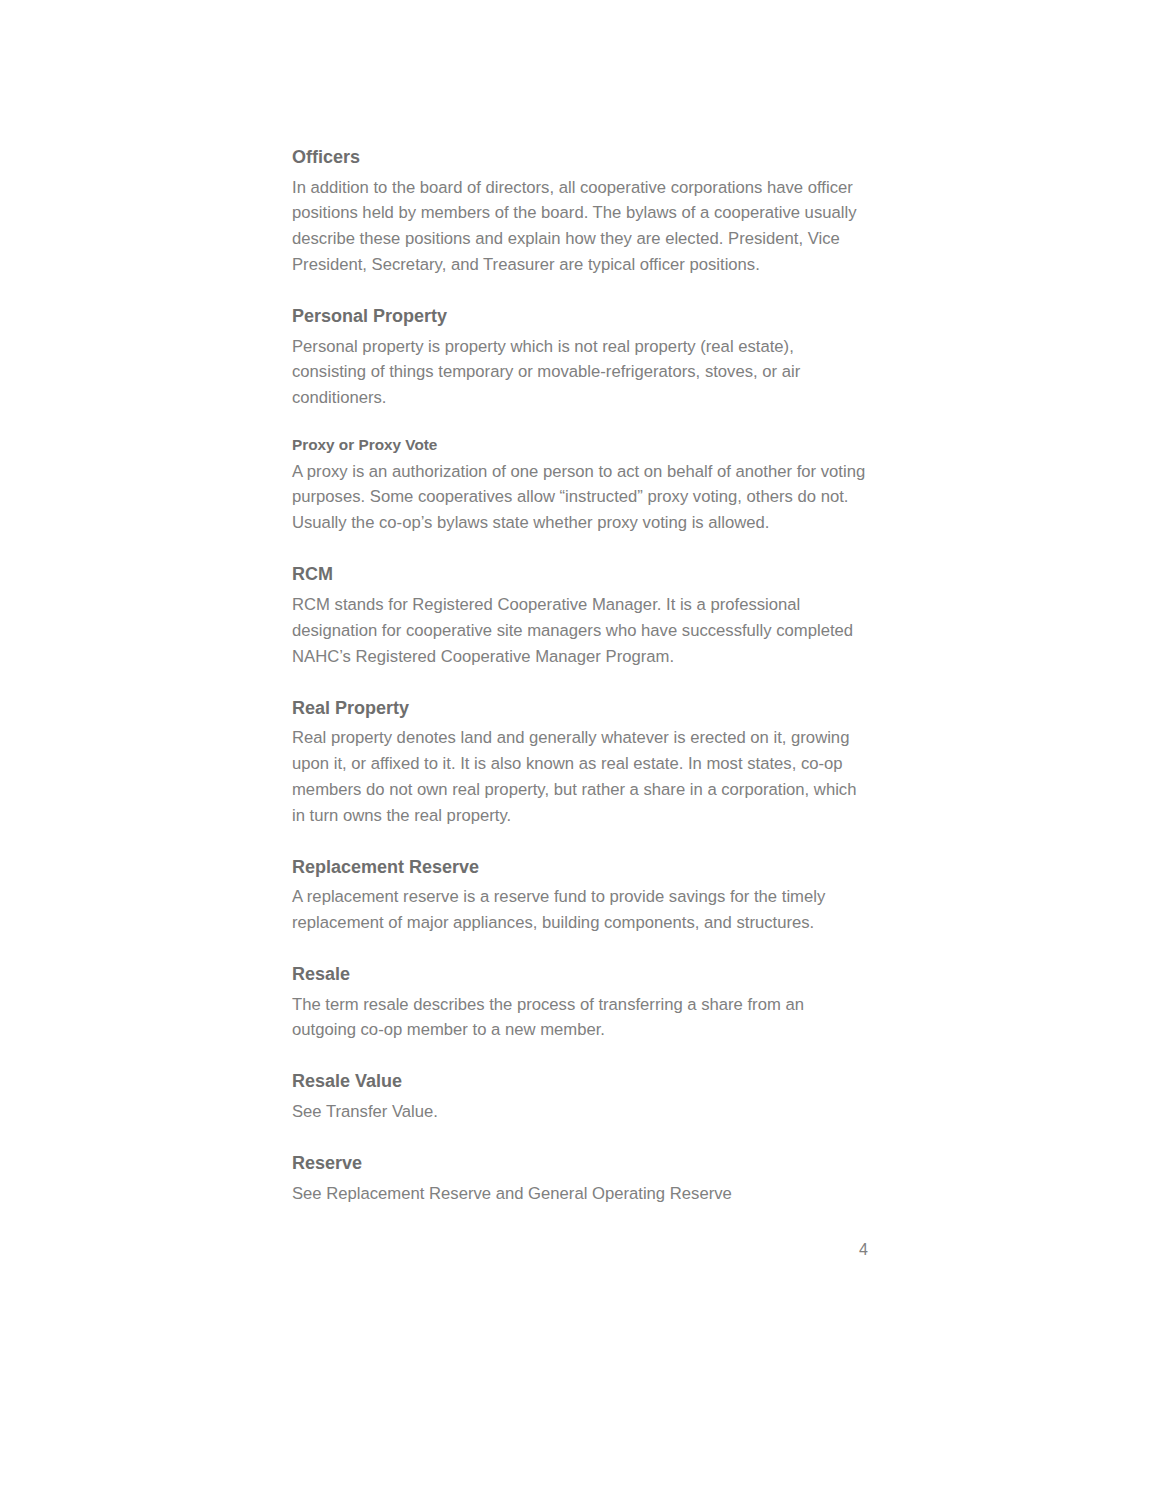Officers
In addition to the board of directors, all cooperative corporations have officer positions held by members of the board. The bylaws of a cooperative usually describe these positions and explain how they are elected. President, Vice President, Secretary, and Treasurer are typical officer positions.
Personal Property
Personal property is property which is not real property (real estate), consisting of things temporary or movable-refrigerators, stoves, or air conditioners.
Proxy or Proxy Vote
A proxy is an authorization of one person to act on behalf of another for voting purposes. Some cooperatives allow “instructed” proxy voting, others do not. Usually the co-op’s bylaws state whether proxy voting is allowed.
RCM
RCM stands for Registered Cooperative Manager. It is a professional designation for cooperative site managers who have successfully completed NAHC’s Registered Cooperative Manager Program.
Real Property
Real property denotes land and generally whatever is erected on it, growing upon it, or affixed to it. It is also known as real estate. In most states, co-op members do not own real property, but rather a share in a corporation, which in turn owns the real property.
Replacement Reserve
A replacement reserve is a reserve fund to provide savings for the timely replacement of major appliances, building components, and structures.
Resale
The term resale describes the process of transferring a share from an outgoing co-op member to a new member.
Resale Value
See Transfer Value.
Reserve
See Replacement Reserve and General Operating Reserve
4